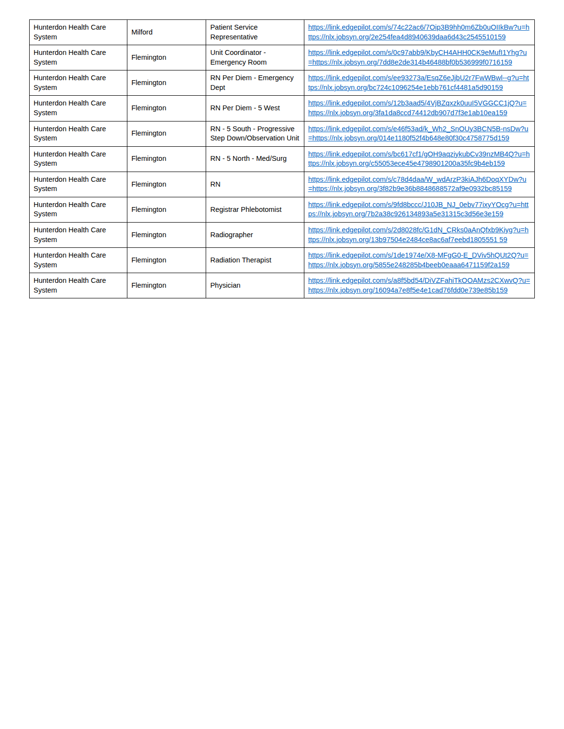| Hunterdon Health Care System | Milford | Patient Service Representative | https://link.edgepilot.com/s/74c22ac6/7Oip3B9hh0m6Zb0uOIIkBw?u=https://nlx.jobsyn.org/2e254fea4d8940639daa6d43c2545510159 |
| Hunterdon Health Care System | Flemington | Unit Coordinator - Emergency Room | https://link.edgepilot.com/s/0c97abb9/KbyCH4AHH0CK9eMufI1Yhg?u=https://nlx.jobsyn.org/7dd8e2de314b46488bf0b536999f0716159 |
| Hunterdon Health Care System | Flemington | RN Per Diem - Emergency Dept | https://link.edgepilot.com/s/ee93273a/EsqZ6eJjbU2r7FwWBwl--g?u=https://nlx.jobsyn.org/bc724c1096254e1ebb761cf4481a5d90159 |
| Hunterdon Health Care System | Flemington | RN Per Diem - 5 West | https://link.edgepilot.com/s/12b3aad5/4VjBZqxzk0uuI5VGGCC1jQ?u=https://nlx.jobsyn.org/3fa1da8ccd74412db907d7f3e1ab10ea159 |
| Hunterdon Health Care System | Flemington | RN - 5 South - Progressive Step Down/Observation Unit | https://link.edgepilot.com/s/e46f53ad/k_Wh2_SnOUy3BCN5B-nsDw?u=https://nlx.jobsyn.org/014e1180f52f4b648e80f30c4758775d159 |
| Hunterdon Health Care System | Flemington | RN - 5 North - Med/Surg | https://link.edgepilot.com/s/bc617cf1/gOH9aqziykubCv39nzMB4Q?u=https://nlx.jobsyn.org/c55053ece45e4798901200a35fc9b4eb159 |
| Hunterdon Health Care System | Flemington | RN | https://link.edgepilot.com/s/c78d4daa/W_wdArzP3kiAJh6DoqXYDw?u=https://nlx.jobsyn.org/3f82b9e36b8848688572af9e0932bc85159 |
| Hunterdon Health Care System | Flemington | Registrar Phlebotomist | https://link.edgepilot.com/s/9fd8bccc/J10JB_NJ_0ebv77ixyYOcg?u=https://nlx.jobsyn.org/7b2a38c926134893a5e31315c3d56e3e159 |
| Hunterdon Health Care System | Flemington | Radiographer | https://link.edgepilot.com/s/2d8028fc/G1dN_CRks0aAnQfxb9Kiyg?u=https://nlx.jobsyn.org/13b97504e2484ce8ac6af7eebd1805551 59 |
| Hunterdon Health Care System | Flemington | Radiation Therapist | https://link.edgepilot.com/s/1de1974e/X8-MFgG0-E_DViv5hQUt2Q?u=https://nlx.jobsyn.org/5855e248285b4beeb0eaaa6471159f2a159 |
| Hunterdon Health Care System | Flemington | Physician | https://link.edgepilot.com/s/a8f5bd54/DiVZFahiTkOOAMzs2CXwvQ?u=https://nlx.jobsyn.org/16094a7e8f5e4e1cad76fdd0e739e85b159 |